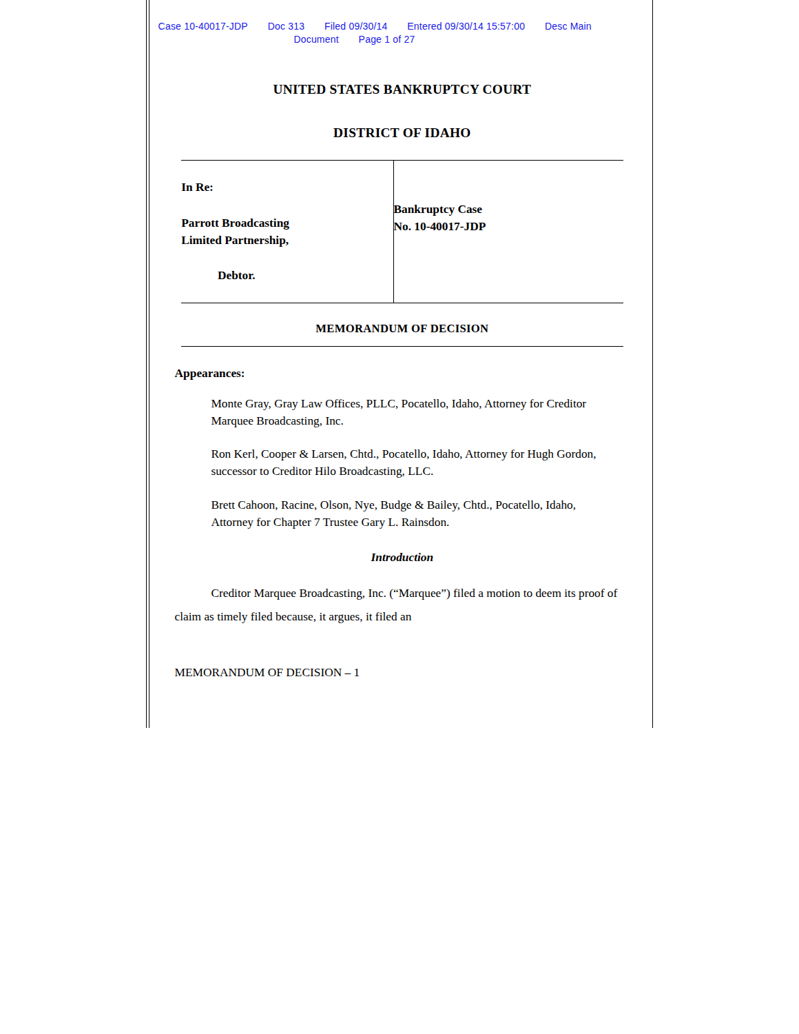Case 10-40017-JDP Doc 313 Filed 09/30/14 Entered 09/30/14 15:57:00 Desc Main Document Page 1 of 27
UNITED STATES BANKRUPTCY COURT
DISTRICT OF IDAHO
| In Re: Parrott Broadcasting Limited Partnership, Debtor. | Bankruptcy Case No. 10-40017-JDP |
MEMORANDUM OF DECISION
Appearances:
Monte Gray, Gray Law Offices, PLLC, Pocatello, Idaho, Attorney for Creditor Marquee Broadcasting, Inc.
Ron Kerl, Cooper & Larsen, Chtd., Pocatello, Idaho, Attorney for Hugh Gordon, successor to Creditor Hilo Broadcasting, LLC.
Brett Cahoon, Racine, Olson, Nye, Budge & Bailey, Chtd., Pocatello, Idaho, Attorney for Chapter 7 Trustee Gary L. Rainsdon.
Introduction
Creditor Marquee Broadcasting, Inc. (“Marquee”) filed a motion to deem its proof of claim as timely filed because, it argues, it filed an
MEMORANDUM OF DECISION – 1